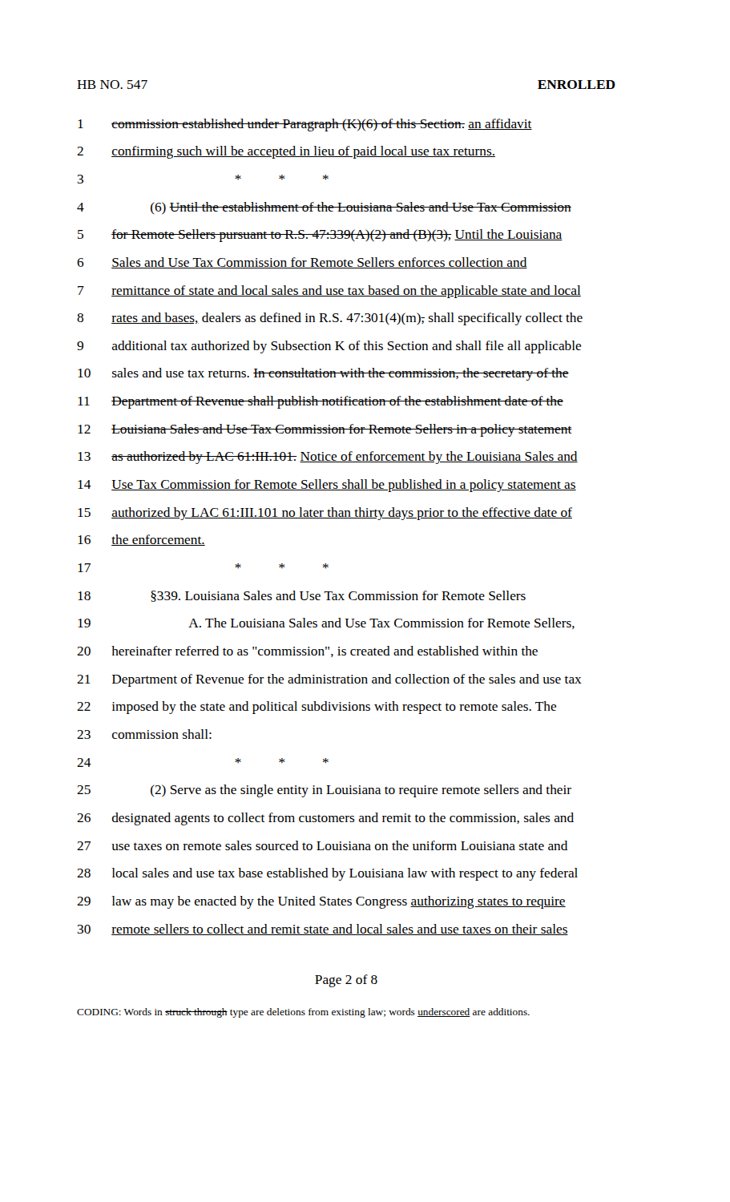HB NO. 547 ENROLLED
| 1 | commission established under Paragraph (K)(6) of this Section. an affidavit |
| 2 | confirming such will be accepted in lieu of paid local use tax returns. |
| 3 | * * * |
| 4 | (6) Until the establishment of the Louisiana Sales and Use Tax Commission |
| 5 | for Remote Sellers pursuant to R.S. 47:339(A)(2) and (B)(3), Until the Louisiana |
| 6 | Sales and Use Tax Commission for Remote Sellers enforces collection and |
| 7 | remittance of state and local sales and use tax based on the applicable state and local |
| 8 | rates and bases, dealers as defined in R.S. 47:301(4)(m) , shall specifically collect the |
| 9 | additional tax authorized by Subsection K of this Section and shall file all applicable |
| 10 | sales and use tax returns. In consultation with the commission, the secretary of the |
| 11 | Department of Revenue shall publish notification of the establishment date of the |
| 12 | Louisiana Sales and Use Tax Commission for Remote Sellers in a policy statement |
| 13 | as authorized by LAC 61:III.101. Notice of enforcement by the Louisiana Sales and |
| 14 | Use Tax Commission for Remote Sellers shall be published in a policy statement as |
| 15 | authorized by LAC 61:III.101 no later than thirty days prior to the effective date of |
| 16 | the enforcement. |
| 17 | * * * |
| 18 | §339. Louisiana Sales and Use Tax Commission for Remote Sellers |
| 19 | A. The Louisiana Sales and Use Tax Commission for Remote Sellers, |
| 20 | hereinafter referred to as "commission", is created and established within the |
| 21 | Department of Revenue for the administration and collection of the sales and use tax |
| 22 | imposed by the state and political subdivisions with respect to remote sales. The |
| 23 | commission shall: |
| 24 | * * * |
| 25 | (2) Serve as the single entity in Louisiana to require remote sellers and their |
| 26 | designated agents to collect from customers and remit to the commission, sales and |
| 27 | use taxes on remote sales sourced to Louisiana on the uniform Louisiana state and |
| 28 | local sales and use tax base established by Louisiana law with respect to any federal |
| 29 | law as may be enacted by the United States Congress authorizing states to require |
| 30 | remote sellers to collect and remit state and local sales and use taxes on their sales |
Page 2 of 8
CODING: Words in struck through type are deletions from existing law; words underscored are additions.